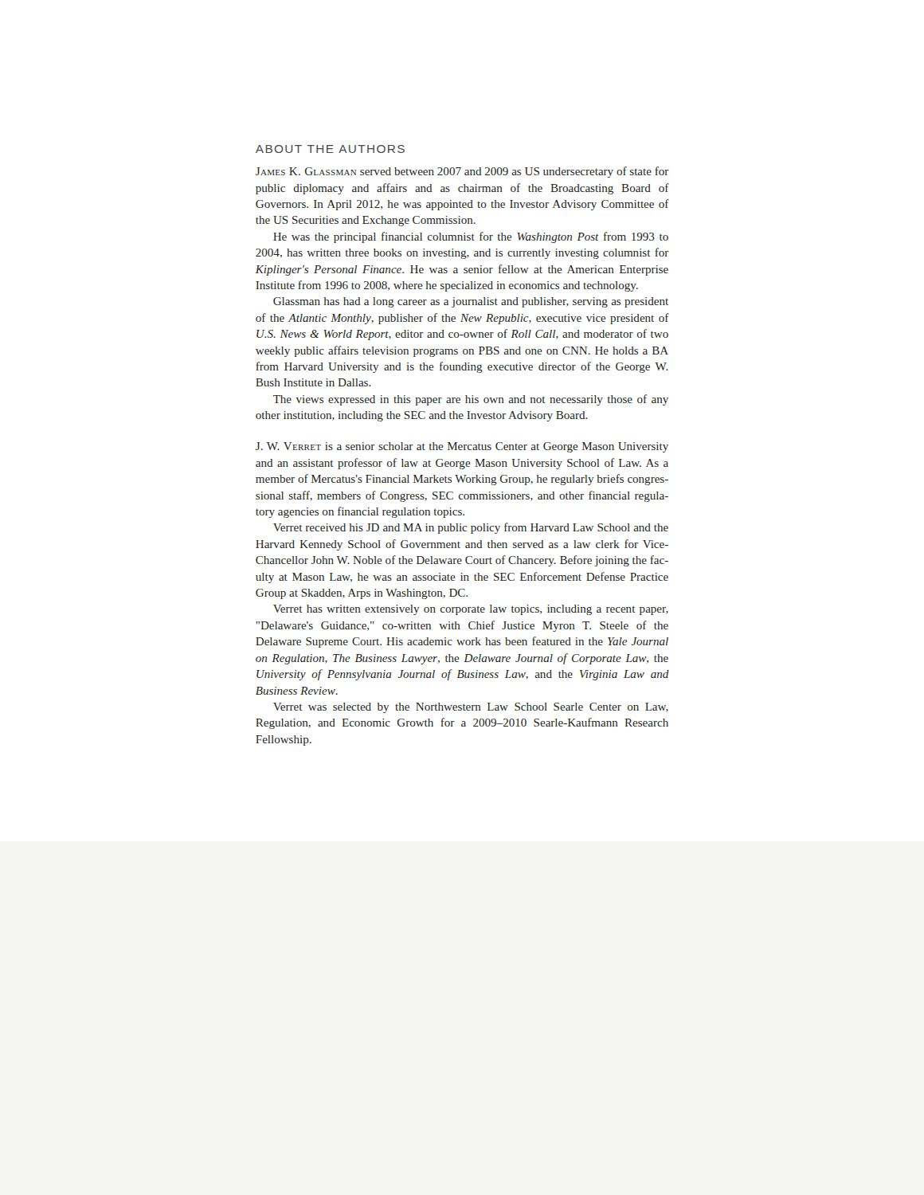About the Authors
James K. Glassman served between 2007 and 2009 as US undersecretary of state for public diplomacy and affairs and as chairman of the Broadcasting Board of Governors. In April 2012, he was appointed to the Investor Advisory Committee of the US Securities and Exchange Commission.
He was the principal financial columnist for the Washington Post from 1993 to 2004, has written three books on investing, and is currently investing columnist for Kiplinger's Personal Finance. He was a senior fellow at the American Enterprise Institute from 1996 to 2008, where he specialized in economics and technology.
Glassman has had a long career as a journalist and publisher, serving as president of the Atlantic Monthly, publisher of the New Republic, executive vice president of U.S. News & World Report, editor and co-owner of Roll Call, and moderator of two weekly public affairs television programs on PBS and one on CNN. He holds a BA from Harvard University and is the founding executive director of the George W. Bush Institute in Dallas.
The views expressed in this paper are his own and not necessarily those of any other institution, including the SEC and the Investor Advisory Board.
J. W. Verret is a senior scholar at the Mercatus Center at George Mason University and an assistant professor of law at George Mason University School of Law. As a member of Mercatus's Financial Markets Working Group, he regularly briefs congressional staff, members of Congress, SEC commissioners, and other financial regulatory agencies on financial regulation topics.
Verret received his JD and MA in public policy from Harvard Law School and the Harvard Kennedy School of Government and then served as a law clerk for Vice-Chancellor John W. Noble of the Delaware Court of Chancery. Before joining the faculty at Mason Law, he was an associate in the SEC Enforcement Defense Practice Group at Skadden, Arps in Washington, DC.
Verret has written extensively on corporate law topics, including a recent paper, "Delaware's Guidance," co-written with Chief Justice Myron T. Steele of the Delaware Supreme Court. His academic work has been featured in the Yale Journal on Regulation, The Business Lawyer, the Delaware Journal of Corporate Law, the University of Pennsylvania Journal of Business Law, and the Virginia Law and Business Review.
Verret was selected by the Northwestern Law School Searle Center on Law, Regulation, and Economic Growth for a 2009–2010 Searle-Kaufmann Research Fellowship.